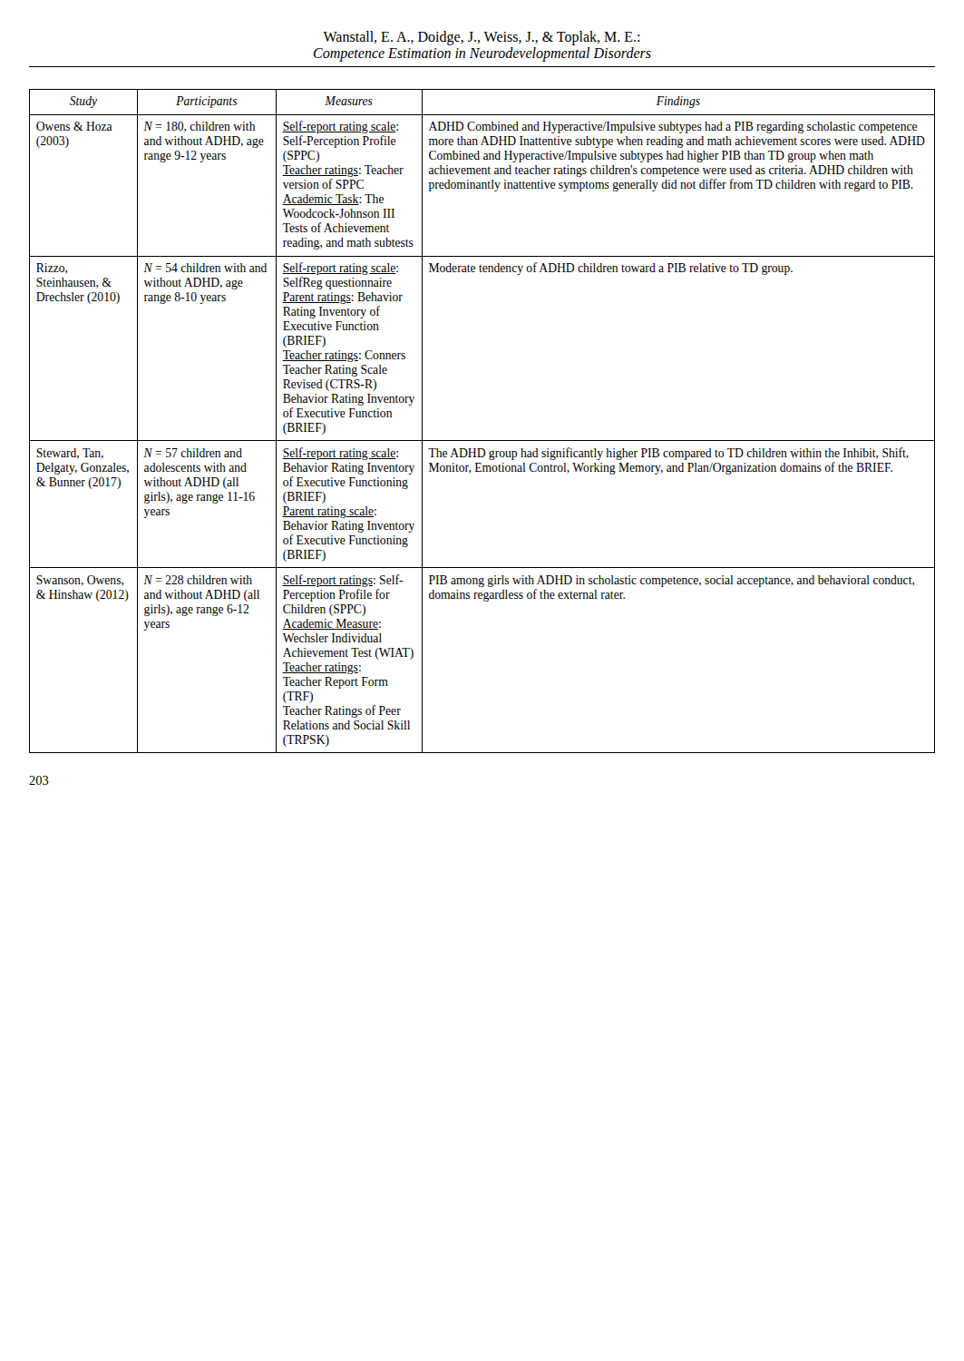Wanstall, E. A., Doidge, J., Weiss, J., & Toplak, M. E.:
Competence Estimation in Neurodevelopmental Disorders
| Study | Participants | Measures | Findings |
| --- | --- | --- | --- |
| Owens & Hoza (2003) | N = 180, children with and without ADHD, age range 9-12 years | Self-report rating scale : Self-Perception Profile (SPPC) Teacher ratings : Teacher version of SPPC Academic Task : The Woodcock-Johnson III Tests of Achievement reading, and math subtests | ADHD Combined and Hyperactive/Impulsive subtypes had a PIB regarding scholastic competence more than ADHD Inattentive subtype when reading and math achievement scores were used. ADHD Combined and Hyperactive/Impulsive subtypes had higher PIB than TD group when math achievement and teacher ratings children's competence were used as criteria. ADHD children with predominantly inattentive symptoms generally did not differ from TD children with regard to PIB. |
| Rizzo, Steinhausen, & Drechsler (2010) | N = 54 children with and without ADHD, age range 8-10 years | Self-report rating scale : SelfReg questionnaire Parent ratings : Behavior Rating Inventory of Executive Function (BRIEF) Teacher ratings : Conners Teacher Rating Scale Revised (CTRS-R) Behavior Rating Inventory of Executive Function (BRIEF) | Moderate tendency of ADHD children toward a PIB relative to TD group. |
| Steward, Tan, Delgaty, Gonzales, & Bunner (2017) | N = 57 children and adolescents with and without ADHD (all girls), age range 11-16 years | Self-report rating scale : Behavior Rating Inventory of Executive Functioning (BRIEF) Parent rating scale : Behavior Rating Inventory of Executive Functioning (BRIEF) | The ADHD group had significantly higher PIB compared to TD children within the Inhibit, Shift, Monitor, Emotional Control, Working Memory, and Plan/Organization domains of the BRIEF. |
| Swanson, Owens, & Hinshaw (2012) | N = 228 children with and without ADHD (all girls), age range 6-12 years | Self-report ratings : Self-Perception Profile for Children (SPPC) Academic Measure : Wechsler Individual Achievement Test (WIAT) Teacher ratings : Teacher Report Form (TRF) Teacher Ratings of Peer Relations and Social Skill (TRPSK) | PIB among girls with ADHD in scholastic competence, social acceptance, and behavioral conduct, domains regardless of the external rater. |
203